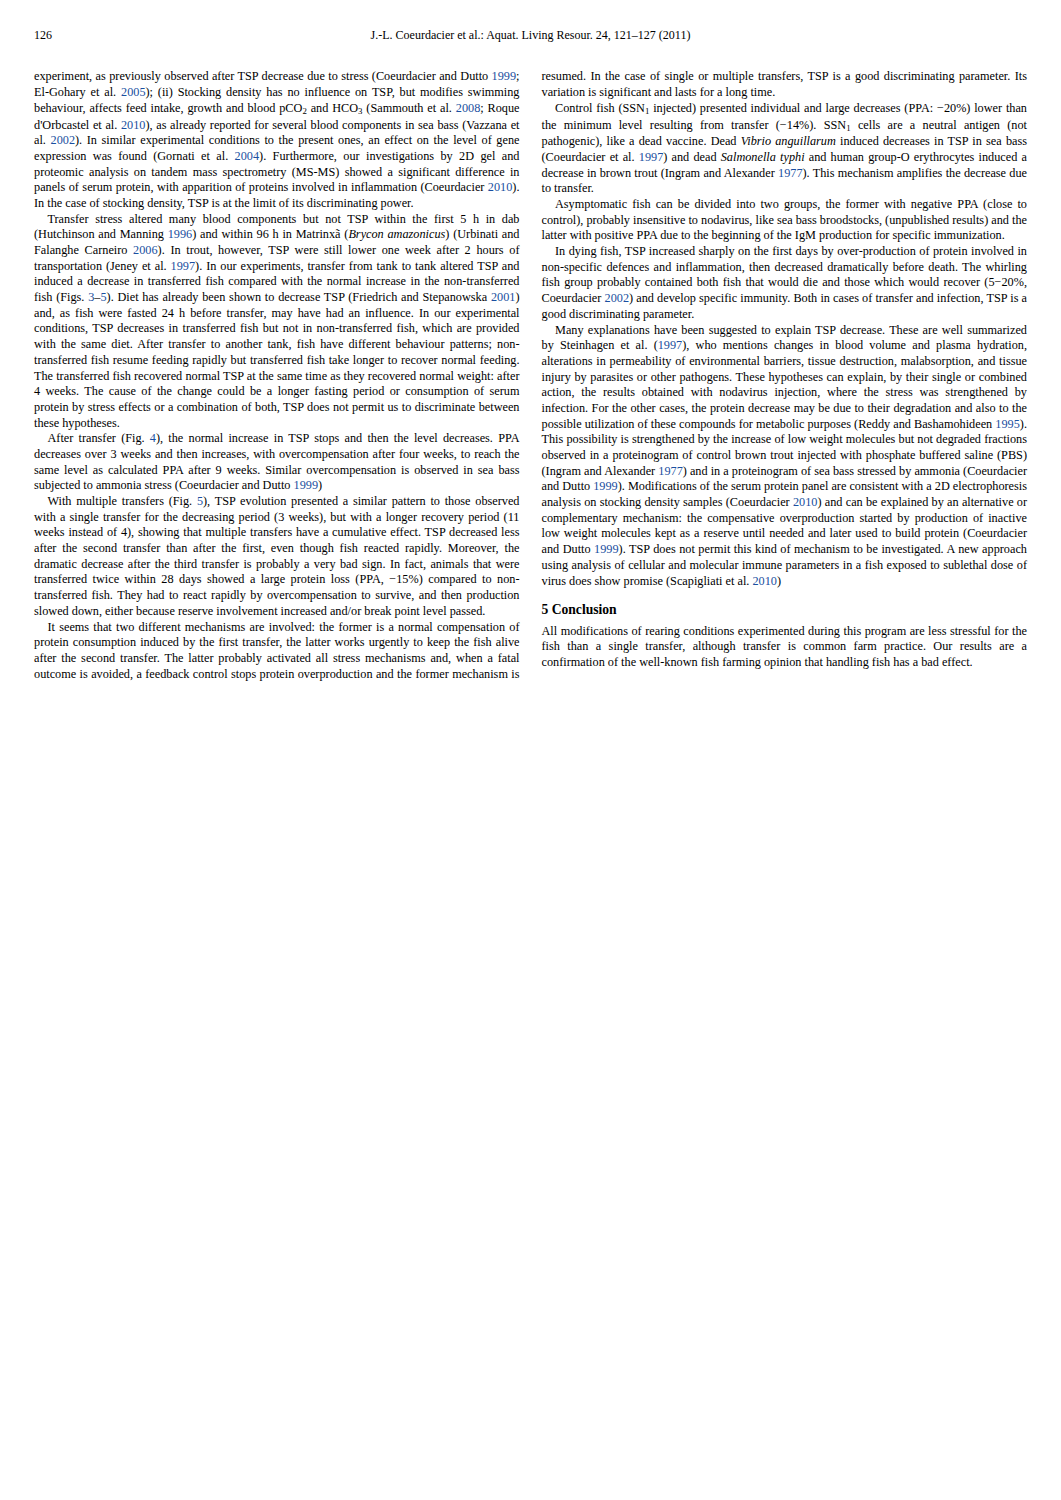126
J.-L. Coeurdacier et al.: Aquat. Living Resour. 24, 121–127 (2011)
experiment, as previously observed after TSP decrease due to stress (Coeurdacier and Dutto 1999; El-Gohary et al. 2005); (ii) Stocking density has no influence on TSP, but modifies swimming behaviour, affects feed intake, growth and blood pCO2 and HCO3 (Sammouth et al. 2008; Roque d'Orbcastel et al. 2010), as already reported for several blood components in sea bass (Vazzana et al. 2002). In similar experimental conditions to the present ones, an effect on the level of gene expression was found (Gornati et al. 2004). Furthermore, our investigations by 2D gel and proteomic analysis on tandem mass spectrometry (MS-MS) showed a significant difference in panels of serum protein, with apparition of proteins involved in inflammation (Coeurdacier 2010). In the case of stocking density, TSP is at the limit of its discriminating power.
Transfer stress altered many blood components but not TSP within the first 5 h in dab (Hutchinson and Manning 1996) and within 96 h in Matrinxã (Brycon amazonicus) (Urbinati and Falanghe Carneiro 2006). In trout, however, TSP were still lower one week after 2 hours of transportation (Jeney et al. 1997). In our experiments, transfer from tank to tank altered TSP and induced a decrease in transferred fish compared with the normal increase in the non-transferred fish (Figs. 3–5). Diet has already been shown to decrease TSP (Friedrich and Stepanowska 2001) and, as fish were fasted 24 h before transfer, may have had an influence. In our experimental conditions, TSP decreases in transferred fish but not in non-transferred fish, which are provided with the same diet. After transfer to another tank, fish have different behaviour patterns; non-transferred fish resume feeding rapidly but transferred fish take longer to recover normal feeding. The transferred fish recovered normal TSP at the same time as they recovered normal weight: after 4 weeks. The cause of the change could be a longer fasting period or consumption of serum protein by stress effects or a combination of both, TSP does not permit us to discriminate between these hypotheses.
After transfer (Fig. 4), the normal increase in TSP stops and then the level decreases. PPA decreases over 3 weeks and then increases, with overcompensation after four weeks, to reach the same level as calculated PPA after 9 weeks. Similar overcompensation is observed in sea bass subjected to ammonia stress (Coeurdacier and Dutto 1999)
With multiple transfers (Fig. 5), TSP evolution presented a similar pattern to those observed with a single transfer for the decreasing period (3 weeks), but with a longer recovery period (11 weeks instead of 4), showing that multiple transfers have a cumulative effect. TSP decreased less after the second transfer than after the first, even though fish reacted rapidly. Moreover, the dramatic decrease after the third transfer is probably a very bad sign. In fact, animals that were transferred twice within 28 days showed a large protein loss (PPA, −15%) compared to non-transferred fish. They had to react rapidly by overcompensation to survive, and then production slowed down, either because reserve involvement increased and/or break point level passed.
It seems that two different mechanisms are involved: the former is a normal compensation of protein consumption induced by the first transfer, the latter works urgently to keep the fish alive after the second transfer. The latter probably activated all stress mechanisms and, when a fatal outcome is avoided, a feedback control stops protein overproduction and the former mechanism is resumed. In the case of single or multiple transfers, TSP is a good discriminating parameter. Its variation is significant and lasts for a long time.
Control fish (SSN1 injected) presented individual and large decreases (PPA: −20%) lower than the minimum level resulting from transfer (−14%). SSN1 cells are a neutral antigen (not pathogenic), like a dead vaccine. Dead Vibrio anguillarum induced decreases in TSP in sea bass (Coeurdacier et al. 1997) and dead Salmonella typhi and human group-O erythrocytes induced a decrease in brown trout (Ingram and Alexander 1977). This mechanism amplifies the decrease due to transfer.
Asymptomatic fish can be divided into two groups, the former with negative PPA (close to control), probably insensitive to nodavirus, like sea bass broodstocks, (unpublished results) and the latter with positive PPA due to the beginning of the IgM production for specific immunization.
In dying fish, TSP increased sharply on the first days by over-production of protein involved in non-specific defences and inflammation, then decreased dramatically before death. The whirling fish group probably contained both fish that would die and those which would recover (5−20%, Coeurdacier 2002) and develop specific immunity. Both in cases of transfer and infection, TSP is a good discriminating parameter.
Many explanations have been suggested to explain TSP decrease. These are well summarized by Steinhagen et al. (1997), who mentions changes in blood volume and plasma hydration, alterations in permeability of environmental barriers, tissue destruction, malabsorption, and tissue injury by parasites or other pathogens. These hypotheses can explain, by their single or combined action, the results obtained with nodavirus injection, where the stress was strengthened by infection. For the other cases, the protein decrease may be due to their degradation and also to the possible utilization of these compounds for metabolic purposes (Reddy and Bashamohideen 1995). This possibility is strengthened by the increase of low weight molecules but not degraded fractions observed in a proteinogram of control brown trout injected with phosphate buffered saline (PBS) (Ingram and Alexander 1977) and in a proteinogram of sea bass stressed by ammonia (Coeurdacier and Dutto 1999). Modifications of the serum protein panel are consistent with a 2D electrophoresis analysis on stocking density samples (Coeurdacier 2010) and can be explained by an alternative or complementary mechanism: the compensative overproduction started by production of inactive low weight molecules kept as a reserve until needed and later used to build protein (Coeurdacier and Dutto 1999). TSP does not permit this kind of mechanism to be investigated. A new approach using analysis of cellular and molecular immune parameters in a fish exposed to sublethal dose of virus does show promise (Scapigliati et al. 2010)
5 Conclusion
All modifications of rearing conditions experimented during this program are less stressful for the fish than a single transfer, although transfer is common farm practice. Our results are a confirmation of the well-known fish farming opinion that handling fish has a bad effect.